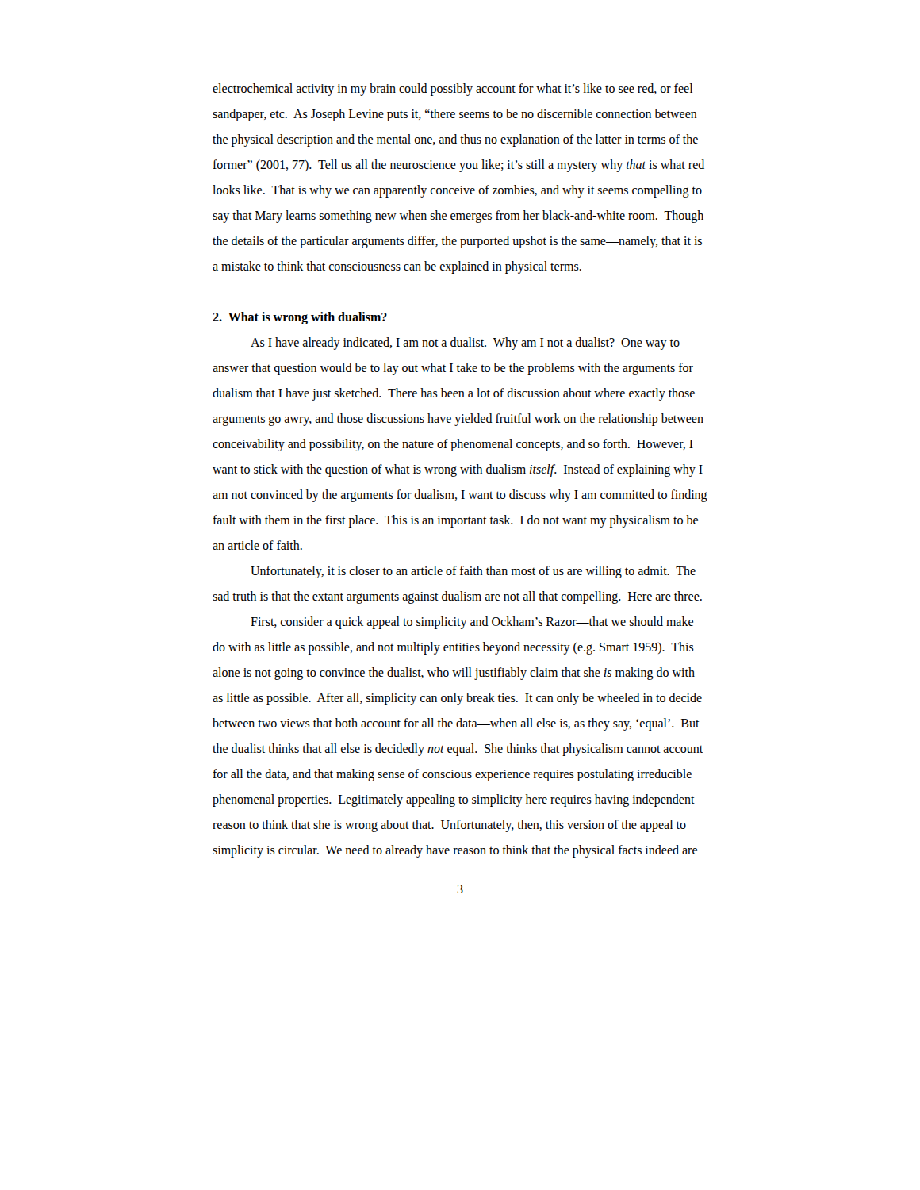electrochemical activity in my brain could possibly account for what it’s like to see red, or feel sandpaper, etc. As Joseph Levine puts it, “there seems to be no discernible connection between the physical description and the mental one, and thus no explanation of the latter in terms of the former” (2001, 77). Tell us all the neuroscience you like; it’s still a mystery why that is what red looks like. That is why we can apparently conceive of zombies, and why it seems compelling to say that Mary learns something new when she emerges from her black-and-white room. Though the details of the particular arguments differ, the purported upshot is the same—namely, that it is a mistake to think that consciousness can be explained in physical terms.
2. What is wrong with dualism?
As I have already indicated, I am not a dualist. Why am I not a dualist? One way to answer that question would be to lay out what I take to be the problems with the arguments for dualism that I have just sketched. There has been a lot of discussion about where exactly those arguments go awry, and those discussions have yielded fruitful work on the relationship between conceivability and possibility, on the nature of phenomenal concepts, and so forth. However, I want to stick with the question of what is wrong with dualism itself. Instead of explaining why I am not convinced by the arguments for dualism, I want to discuss why I am committed to finding fault with them in the first place. This is an important task. I do not want my physicalism to be an article of faith.
Unfortunately, it is closer to an article of faith than most of us are willing to admit. The sad truth is that the extant arguments against dualism are not all that compelling. Here are three.
First, consider a quick appeal to simplicity and Ockham’s Razor—that we should make do with as little as possible, and not multiply entities beyond necessity (e.g. Smart 1959). This alone is not going to convince the dualist, who will justifiably claim that she is making do with as little as possible. After all, simplicity can only break ties. It can only be wheeled in to decide between two views that both account for all the data—when all else is, as they say, ‘equal’. But the dualist thinks that all else is decidedly not equal. She thinks that physicalism cannot account for all the data, and that making sense of conscious experience requires postulating irreducible phenomenal properties. Legitimately appealing to simplicity here requires having independent reason to think that she is wrong about that. Unfortunately, then, this version of the appeal to simplicity is circular. We need to already have reason to think that the physical facts indeed are
3